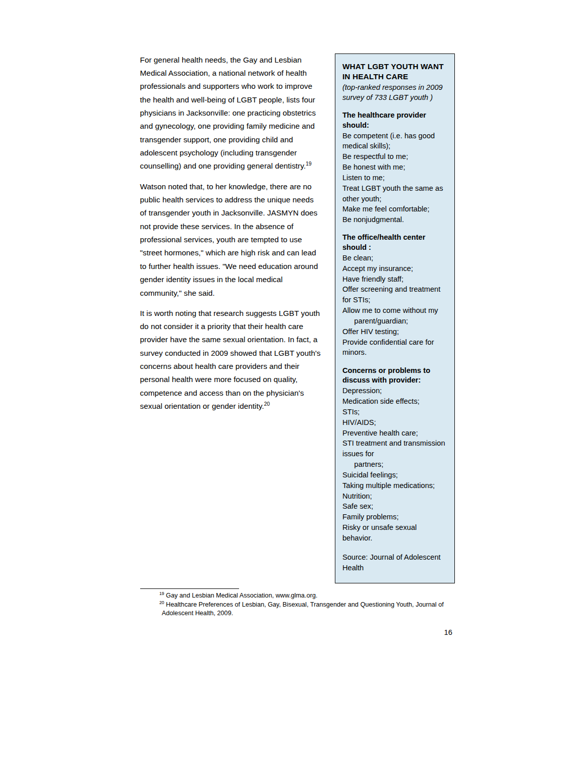For general health needs, the Gay and Lesbian Medical Association, a national network of health professionals and supporters who work to improve the health and well-being of LGBT people, lists four physicians in Jacksonville: one practicing obstetrics and gynecology, one providing family medicine and transgender support, one providing child and adolescent psychology (including transgender counselling) and one providing general dentistry.19
Watson noted that, to her knowledge, there are no public health services to address the unique needs of transgender youth in Jacksonville. JASMYN does not provide these services. In the absence of professional services, youth are tempted to use "street hormones," which are high risk and can lead to further health issues. "We need education around gender identity issues in the local medical community," she said.
It is worth noting that research suggests LGBT youth do not consider it a priority that their health care provider have the same sexual orientation. In fact, a survey conducted in 2009 showed that LGBT youth's concerns about health care providers and their personal health were more focused on quality, competence and access than on the physician's sexual orientation or gender identity.20
WHAT LGBT YOUTH WANT
IN HEALTH CARE
(top-ranked responses in 2009 survey of 733 LGBT youth )
The healthcare provider should:
Be competent (i.e. has good medical skills);
Be respectful to me;
Be honest with me;
Listen to me;
Treat LGBT youth the same as other youth;
Make me feel comfortable;
Be nonjudgmental.
The office/health center should :
Be clean;
Accept my insurance;
Have friendly staff;
Offer screening and treatment for STIs;
Allow me to come without my
parent/guardian;
Offer HIV testing;
Provide confidential care for minors.
Concerns or problems to discuss with provider:
Depression;
Medication side effects;
STIs;
HIV/AIDS;
Preventive health care;
STI treatment and transmission issues for
partners;
Suicidal feelings;
Taking multiple medications;
Nutrition;
Safe sex;
Family problems;
Risky or unsafe sexual behavior.
Source: Journal of Adolescent Health
19 Gay and Lesbian Medical Association, www.glma.org.
20 Healthcare Preferences of Lesbian, Gay, Bisexual, Transgender and Questioning Youth, Journal of Adolescent Health, 2009.
16